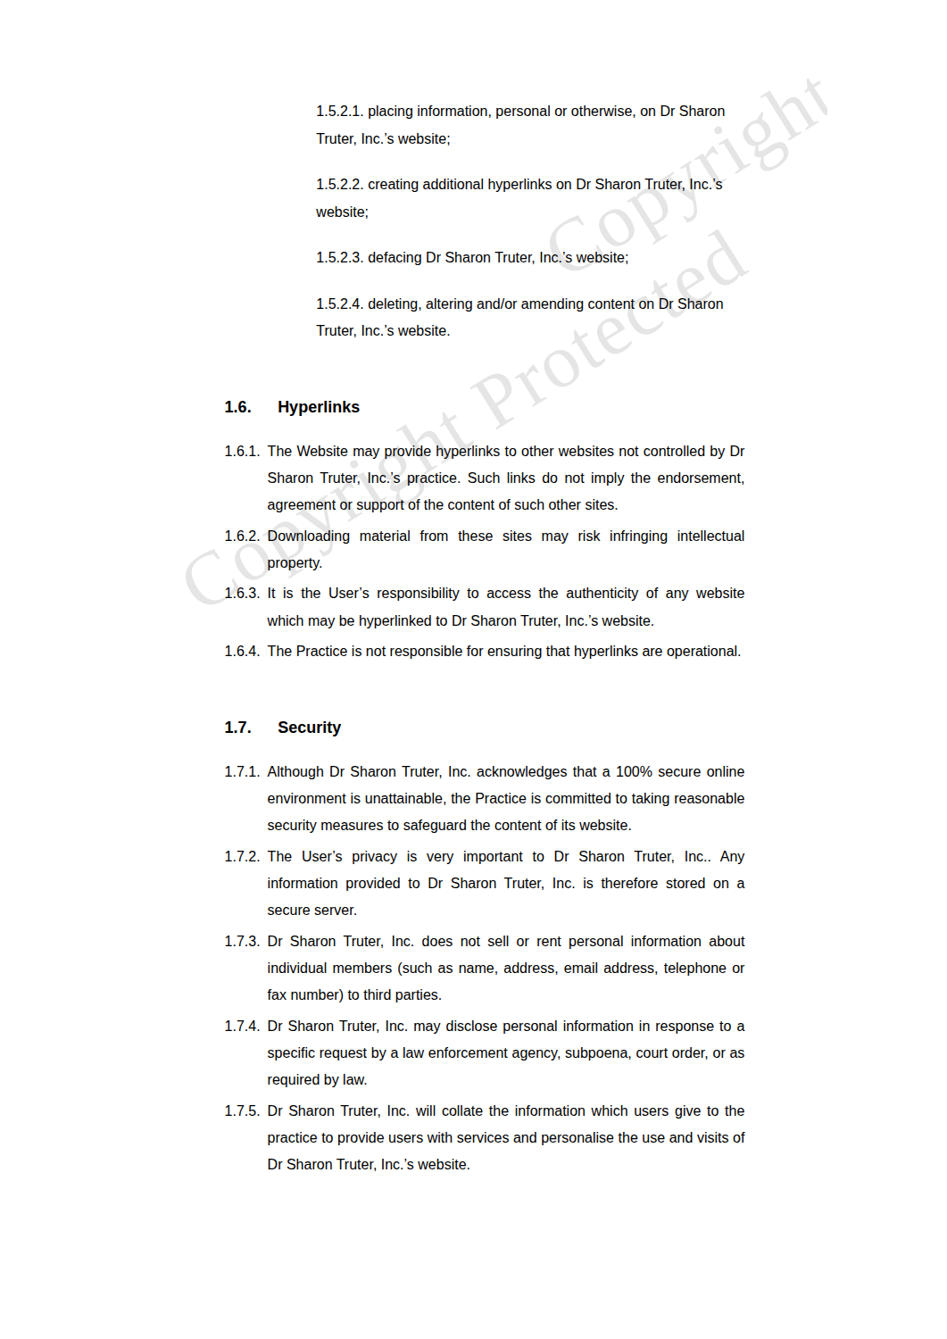Copyright Protected Copyright Protected
1.5.2.1. placing information, personal or otherwise, on Dr Sharon Truter, Inc.’s website;
1.5.2.2. creating additional hyperlinks on Dr Sharon Truter, Inc.’s website;
1.5.2.3. defacing Dr Sharon Truter, Inc.’s website;
1.5.2.4. deleting, altering and/or amending content on Dr Sharon Truter, Inc.’s website.
1.6.
Hyperlinks
1.6.1. The Website may provide hyperlinks to other websites not controlled by Dr Sharon Truter, Inc.’s practice. Such links do not imply the endorsement, agreement or support of the content of such other sites.
1.6.2. Downloading material from these sites may risk infringing intellectual property.
1.6.3. It is the User’s responsibility to access the authenticity of any website which may be hyperlinked to Dr Sharon Truter, Inc.’s website.
1.6.4. The Practice is not responsible for ensuring that hyperlinks are operational.
1.7.
Security
1.7.1. Although Dr Sharon Truter, Inc. acknowledges that a 100% secure online environment is unattainable, the Practice is committed to taking reasonable security measures to safeguard the content of its website.
1.7.2. The User’s privacy is very important to Dr Sharon Truter, Inc.. Any information provided to Dr Sharon Truter, Inc. is therefore stored on a secure server.
1.7.3. Dr Sharon Truter, Inc. does not sell or rent personal information about individual members (such as name, address, email address, telephone or fax number) to third parties.
1.7.4. Dr Sharon Truter, Inc. may disclose personal information in response to a specific request by a law enforcement agency, subpoena, court order, or as required by law.
1.7.5. Dr Sharon Truter, Inc. will collate the information which users give to the practice to provide users with services and personalise the use and visits of Dr Sharon Truter, Inc.’s website.